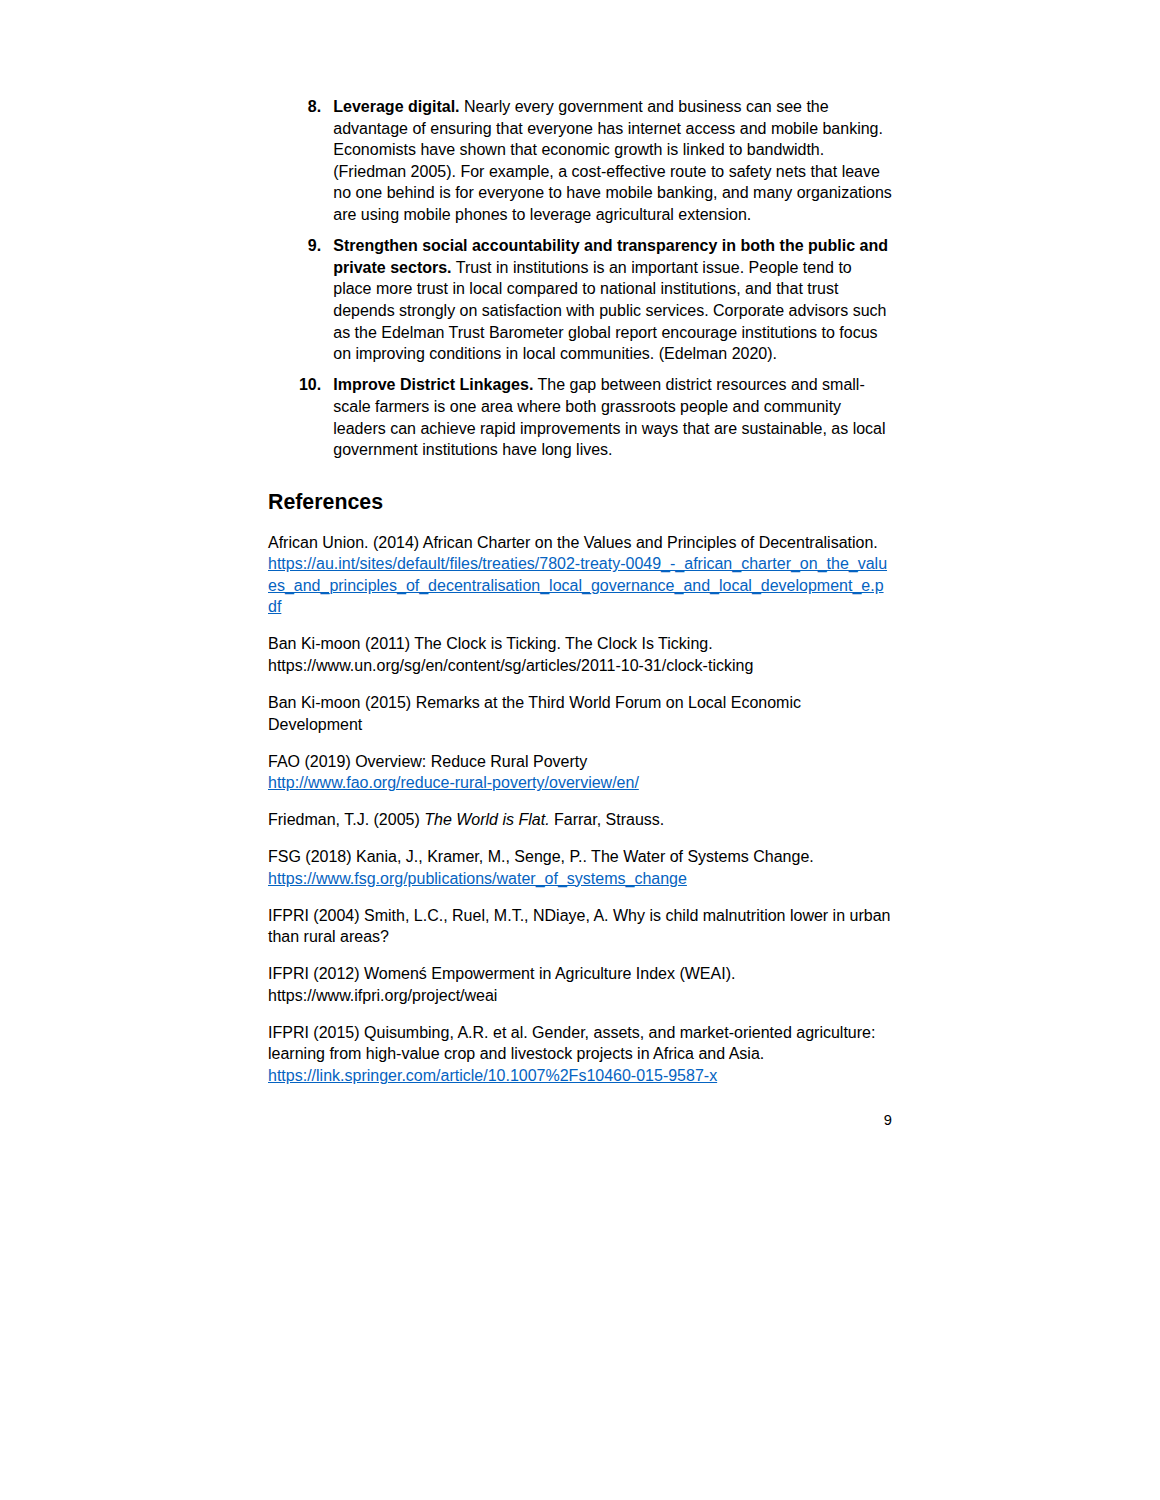Leverage digital. Nearly every government and business can see the advantage of ensuring that everyone has internet access and mobile banking. Economists have shown that economic growth is linked to bandwidth. (Friedman 2005). For example, a cost-effective route to safety nets that leave no one behind is for everyone to have mobile banking, and many organizations are using mobile phones to leverage agricultural extension.
Strengthen social accountability and transparency in both the public and private sectors. Trust in institutions is an important issue. People tend to place more trust in local compared to national institutions, and that trust depends strongly on satisfaction with public services. Corporate advisors such as the Edelman Trust Barometer global report encourage institutions to focus on improving conditions in local communities. (Edelman 2020).
Improve District Linkages. The gap between district resources and small-scale farmers is one area where both grassroots people and community leaders can achieve rapid improvements in ways that are sustainable, as local government institutions have long lives.
References
African Union. (2014) African Charter on the Values and Principles of Decentralisation.
https://au.int/sites/default/files/treaties/7802-treaty-0049_-_african_charter_on_the_values_and_principles_of_decentralisation_local_governance_and_local_development_e.pdf
Ban Ki-moon (2011) The Clock is Ticking. The Clock Is Ticking.
https://www.un.org/sg/en/content/sg/articles/2011-10-31/clock-ticking
Ban Ki-moon (2015) Remarks at the Third World Forum on Local Economic Development
FAO (2019) Overview: Reduce Rural Poverty
http://www.fao.org/reduce-rural-poverty/overview/en/
Friedman, T.J. (2005) The World is Flat. Farrar, Strauss.
FSG (2018) Kania, J., Kramer, M., Senge, P.. The Water of Systems Change.
https://www.fsg.org/publications/water_of_systems_change
IFPRI (2004) Smith, L.C., Ruel, M.T., NDiaye, A. Why is child malnutrition lower in urban than rural areas?
IFPRI (2012) Womenś Empowerment in Agriculture Index (WEAI).
https://www.ifpri.org/project/weai
IFPRI (2015) Quisumbing, A.R. et al. Gender, assets, and market-oriented agriculture: learning from high-value crop and livestock projects in Africa and Asia.
https://link.springer.com/article/10.1007%2Fs10460-015-9587-x
9